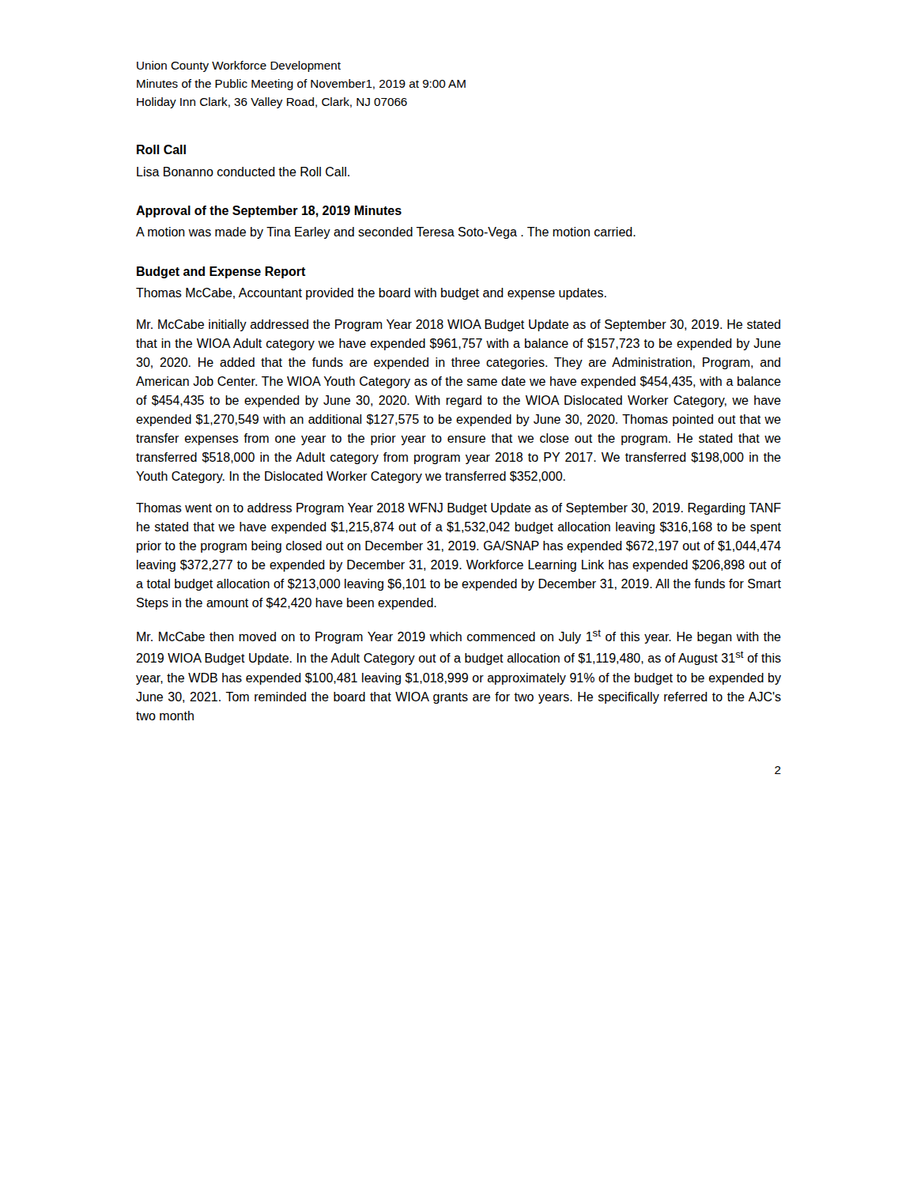Union County Workforce Development
Minutes of the Public Meeting of November1, 2019 at 9:00 AM
Holiday Inn Clark, 36 Valley Road, Clark, NJ 07066
Roll Call
Lisa Bonanno conducted the Roll Call.
Approval of the September 18, 2019 Minutes
A motion was made by Tina Earley and seconded Teresa Soto-Vega . The motion carried.
Budget and Expense Report
Thomas McCabe, Accountant provided the board with budget and expense updates.
Mr. McCabe initially addressed the Program Year 2018 WIOA Budget Update as of September 30, 2019. He stated that in the WIOA Adult category we have expended $961,757 with a balance of $157,723 to be expended by June 30, 2020. He added that the funds are expended in three categories. They are Administration, Program, and American Job Center. The WIOA Youth Category as of the same date we have expended $454,435, with a balance of $454,435 to be expended by June 30, 2020. With regard to the WIOA Dislocated Worker Category, we have expended $1,270,549 with an additional $127,575 to be expended by June 30, 2020. Thomas pointed out that we transfer expenses from one year to the prior year to ensure that we close out the program. He stated that we transferred $518,000 in the Adult category from program year 2018 to PY 2017. We transferred $198,000 in the Youth Category. In the Dislocated Worker Category we transferred $352,000.
Thomas went on to address Program Year 2018 WFNJ Budget Update as of September 30, 2019. Regarding TANF he stated that we have expended $1,215,874 out of a $1,532,042 budget allocation leaving $316,168 to be spent prior to the program being closed out on December 31, 2019. GA/SNAP has expended $672,197 out of $1,044,474 leaving $372,277 to be expended by December 31, 2019. Workforce Learning Link has expended $206,898 out of a total budget allocation of $213,000 leaving $6,101 to be expended by December 31, 2019. All the funds for Smart Steps in the amount of $42,420 have been expended.
Mr. McCabe then moved on to Program Year 2019 which commenced on July 1st of this year. He began with the 2019 WIOA Budget Update. In the Adult Category out of a budget allocation of $1,119,480, as of August 31st of this year, the WDB has expended $100,481 leaving $1,018,999 or approximately 91% of the budget to be expended by June 30, 2021. Tom reminded the board that WIOA grants are for two years. He specifically referred to the AJC's two month
2